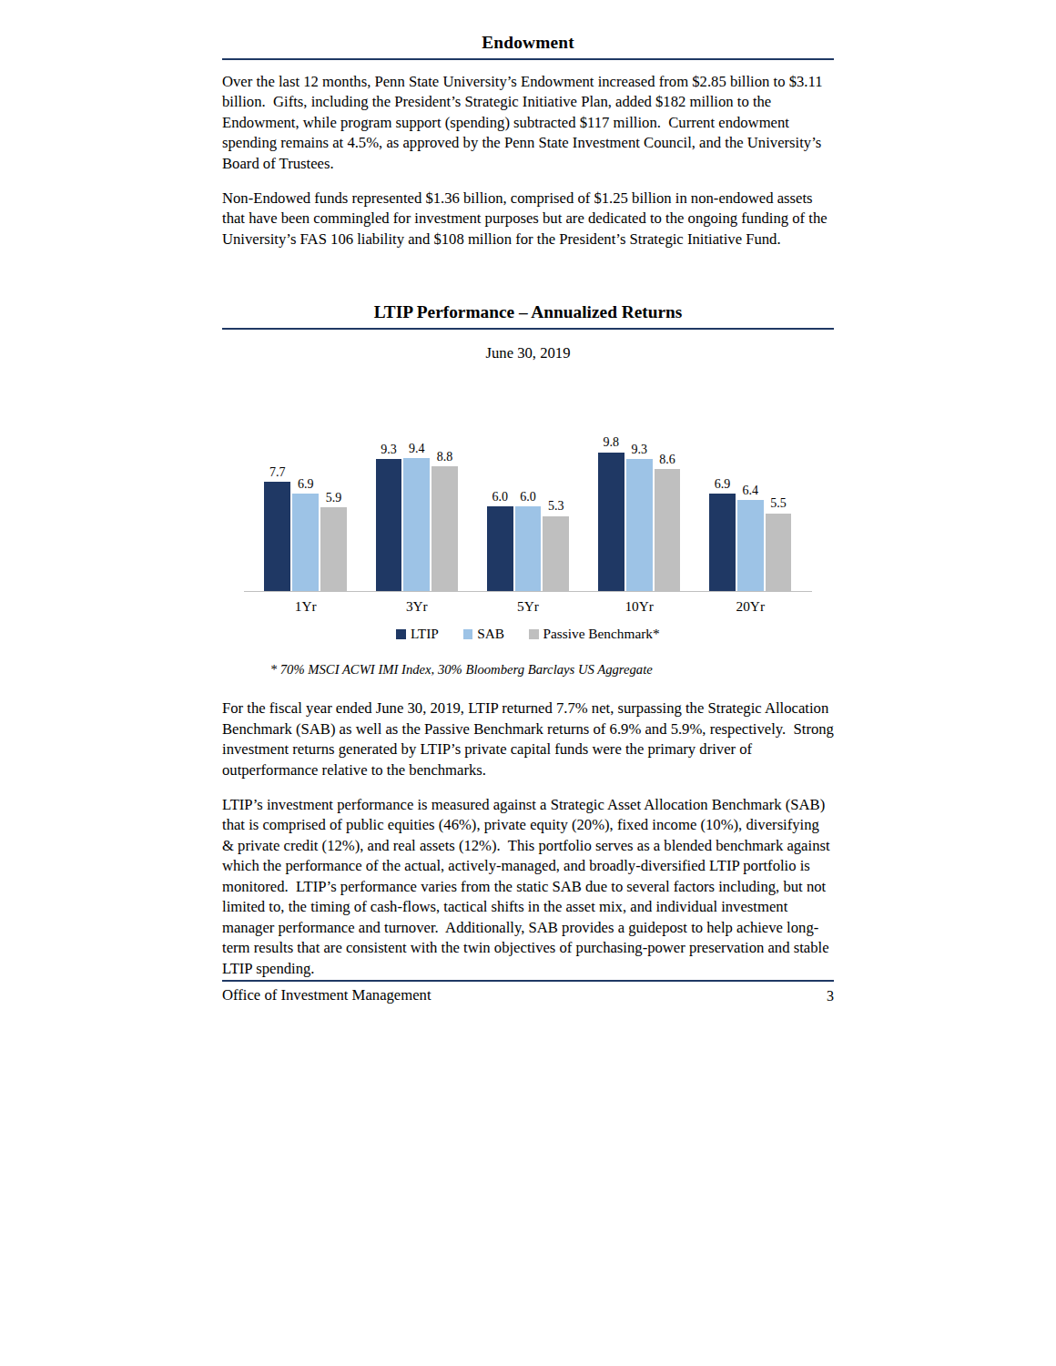Endowment
Over the last 12 months, Penn State University’s Endowment increased from $2.85 billion to $3.11 billion. Gifts, including the President’s Strategic Initiative Plan, added $182 million to the Endowment, while program support (spending) subtracted $117 million. Current endowment spending remains at 4.5%, as approved by the Penn State Investment Council, and the University’s Board of Trustees.
Non-Endowed funds represented $1.36 billion, comprised of $1.25 billion in non-endowed assets that have been commingled for investment purposes but are dedicated to the ongoing funding of the University’s FAS 106 liability and $108 million for the President’s Strategic Initiative Fund.
LTIP Performance – Annualized Returns
June 30, 2019
7.7
6.9
5.9
9.3
9.4
8.8
6.0
6.0
5.3
9.8
9.3
8.6
6.9
6.4
5.5
1Yr 3Yr 5Yr 10Yr 20Yr
LTIP SAB Passive Benchmark*
* 70% MSCI ACWI IMI Index, 30% Bloomberg Barclays US Aggregate
For the fiscal year ended June 30, 2019, LTIP returned 7.7% net, surpassing the Strategic Allocation Benchmark (SAB) as well as the Passive Benchmark returns of 6.9% and 5.9%, respectively. Strong investment returns generated by LTIP’s private capital funds were the primary driver of outperformance relative to the benchmarks.
LTIP’s investment performance is measured against a Strategic Asset Allocation Benchmark (SAB) that is comprised of public equities (46%), private equity (20%), fixed income (10%), diversifying & private credit (12%), and real assets (12%). This portfolio serves as a blended benchmark against which the performance of the actual, actively-managed, and broadly-diversified LTIP portfolio is monitored. LTIP’s performance varies from the static SAB due to several factors including, but not limited to, the timing of cash-flows, tactical shifts in the asset mix, and individual investment manager performance and turnover. Additionally, SAB provides a guidepost to help achieve long-term results that are consistent with the twin objectives of purchasing-power preservation and stable LTIP spending.
Office of Investment Management
3